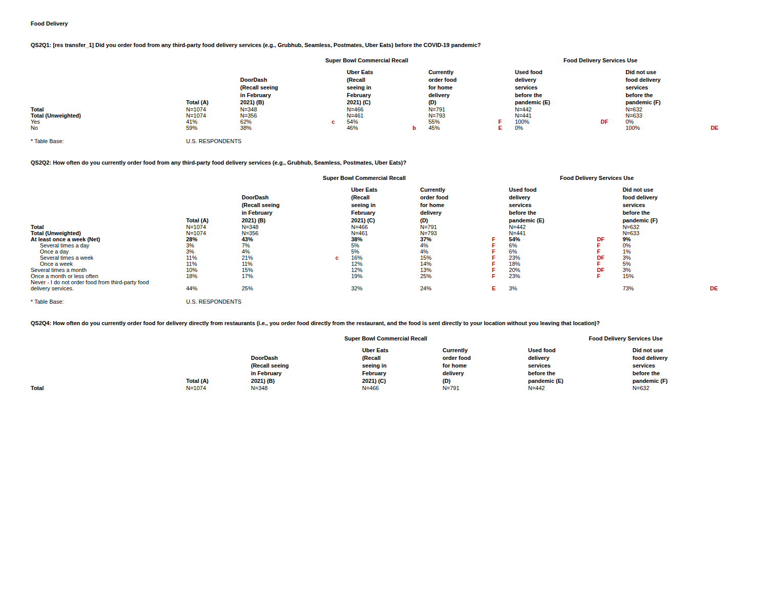Food Delivery
QS2Q1: [res transfer_1] Did you order food from any third-party food delivery services (e.g., Grubhub, Seamless, Postmates, Uber Eats) before the COVID-19 pandemic?
| | | Super Bowl Commercial Recall | Food Delivery Services Use |
| | Total (A) | DoorDash (Recall seeing in February 2021) (B) | | Uber Eats (Recall seeing in February 2021) (C) | | Currently order food for home delivery (D) | | Used food delivery services before the pandemic (E) | | Did not use food delivery services before the pandemic (F) | |
| Total | N=1074 | N=348 | | N=466 | | N=791 | | N=442 | | N=632 | |
| Total (Unweighted) | N=1074 | N=356 | | N=461 | | N=793 | | N=441 | | N=633 | |
| Yes | 41% | 62% | c | 54% | | 55% | F | 100% | DF | 0% | |
| No | 59% | 38% | | 46% | b | 45% | E | 0% | | 100% | DE |
| * Table Base: | U.S. RESPONDENTS |
QS2Q2: How often do you currently order food from any third-party food delivery services (e.g., Grubhub, Seamless, Postmates, Uber Eats)?
| | | Super Bowl Commercial Recall | Food Delivery Services Use |
| | Total (A) | DoorDash (Recall seeing in February 2021) (B) | | Uber Eats (Recall seeing in February 2021) (C) | | Currently order food for home delivery (D) | | Used food delivery services before the pandemic (E) | | Did not use food delivery services before the pandemic (F) | |
| Total | N=1074 | N=348 | | N=466 | | N=791 | | N=442 | | N=632 | |
| Total (Unweighted) | N=1074 | N=356 | | N=461 | | N=793 | | N=441 | | N=633 | |
| At least once a week (Net) | 28% | 43% | | 38% | | 37% | F | 54% | DF | 9% | |
| Several times a day | 3% | 7% | | 5% | | 4% | F | 6% | F | 0% | |
| Once a day | 3% | 4% | | 5% | | 4% | F | 6% | F | 1% | |
| Several times a week | 11% | 21% | c | 16% | | 15% | F | 23% | DF | 3% | |
| Once a week | 11% | 11% | | 12% | | 14% | F | 18% | F | 5% | |
| Several times a month | 10% | 15% | | 12% | | 13% | F | 20% | DF | 3% | |
| Once a month or less often | 18% | 17% | | 19% | | 25% | F | 23% | F | 15% | |
| Never - I do not order food from third-party food delivery services. | 44% | 25% | | 32% | | 24% | E | 3% | | 73% | DE |
| * Table Base: | U.S. RESPONDENTS |
QS2Q4: How often do you currently order food for delivery directly from restaurants (i.e., you order food directly from the restaurant, and the food is sent directly to your location without you leaving that location)?
| | | Super Bowl Commercial Recall | Food Delivery Services Use |
| | Total (A) | DoorDash (Recall seeing in February 2021) (B) | | Uber Eats (Recall seeing in February 2021) (C) | | Currently order food for home delivery (D) | | Used food delivery services before the pandemic (E) | | Did not use food delivery services before the pandemic (F) | |
| Total | N=1074 | N=348 | | N=466 | | N=791 | | N=442 | | N=632 | |